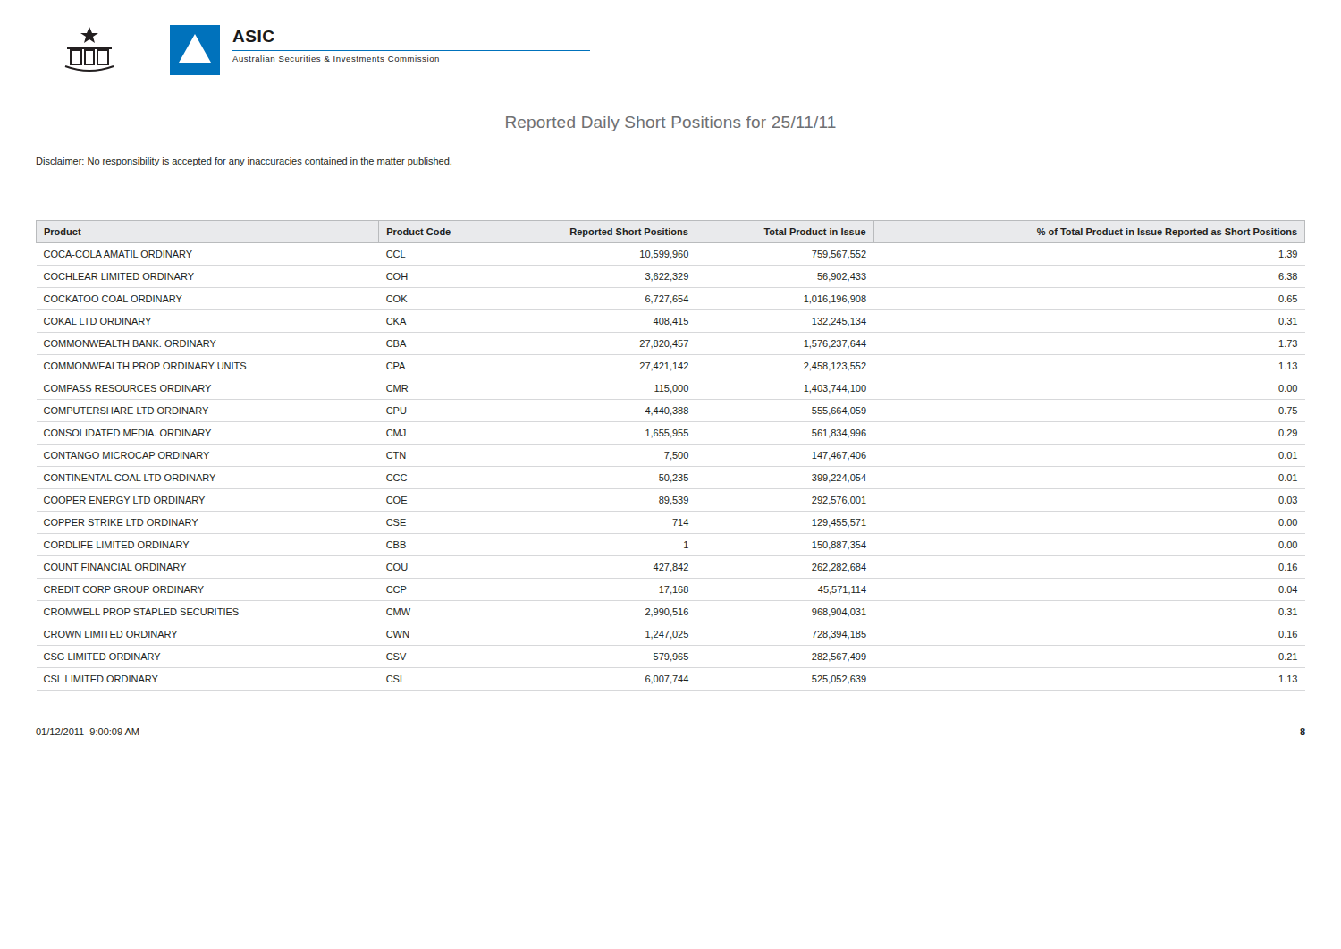ASIC
Australian Securities & Investments Commission
Reported Daily Short Positions for 25/11/11
Disclaimer: No responsibility is accepted for any inaccuracies contained in the matter published.
| Product | Product Code | Reported Short Positions | Total Product in Issue | % of Total Product in Issue Reported as Short Positions |
| --- | --- | --- | --- | --- |
| COCA-COLA AMATIL ORDINARY | CCL | 10,599,960 | 759,567,552 | 1.39 |
| COCHLEAR LIMITED ORDINARY | COH | 3,622,329 | 56,902,433 | 6.38 |
| COCKATOO COAL ORDINARY | COK | 6,727,654 | 1,016,196,908 | 0.65 |
| COKAL LTD ORDINARY | CKA | 408,415 | 132,245,134 | 0.31 |
| COMMONWEALTH BANK. ORDINARY | CBA | 27,820,457 | 1,576,237,644 | 1.73 |
| COMMONWEALTH PROP ORDINARY UNITS | CPA | 27,421,142 | 2,458,123,552 | 1.13 |
| COMPASS RESOURCES ORDINARY | CMR | 115,000 | 1,403,744,100 | 0.00 |
| COMPUTERSHARE LTD ORDINARY | CPU | 4,440,388 | 555,664,059 | 0.75 |
| CONSOLIDATED MEDIA. ORDINARY | CMJ | 1,655,955 | 561,834,996 | 0.29 |
| CONTANGO MICROCAP ORDINARY | CTN | 7,500 | 147,467,406 | 0.01 |
| CONTINENTAL COAL LTD ORDINARY | CCC | 50,235 | 399,224,054 | 0.01 |
| COOPER ENERGY LTD ORDINARY | COE | 89,539 | 292,576,001 | 0.03 |
| COPPER STRIKE LTD ORDINARY | CSE | 714 | 129,455,571 | 0.00 |
| CORDLIFE LIMITED ORDINARY | CBB | 1 | 150,887,354 | 0.00 |
| COUNT FINANCIAL ORDINARY | COU | 427,842 | 262,282,684 | 0.16 |
| CREDIT CORP GROUP ORDINARY | CCP | 17,168 | 45,571,114 | 0.04 |
| CROMWELL PROP STAPLED SECURITIES | CMW | 2,990,516 | 968,904,031 | 0.31 |
| CROWN LIMITED ORDINARY | CWN | 1,247,025 | 728,394,185 | 0.16 |
| CSG LIMITED ORDINARY | CSV | 579,965 | 282,567,499 | 0.21 |
| CSL LIMITED ORDINARY | CSL | 6,007,744 | 525,052,639 | 1.13 |
01/12/2011 9:00:09 AM
8